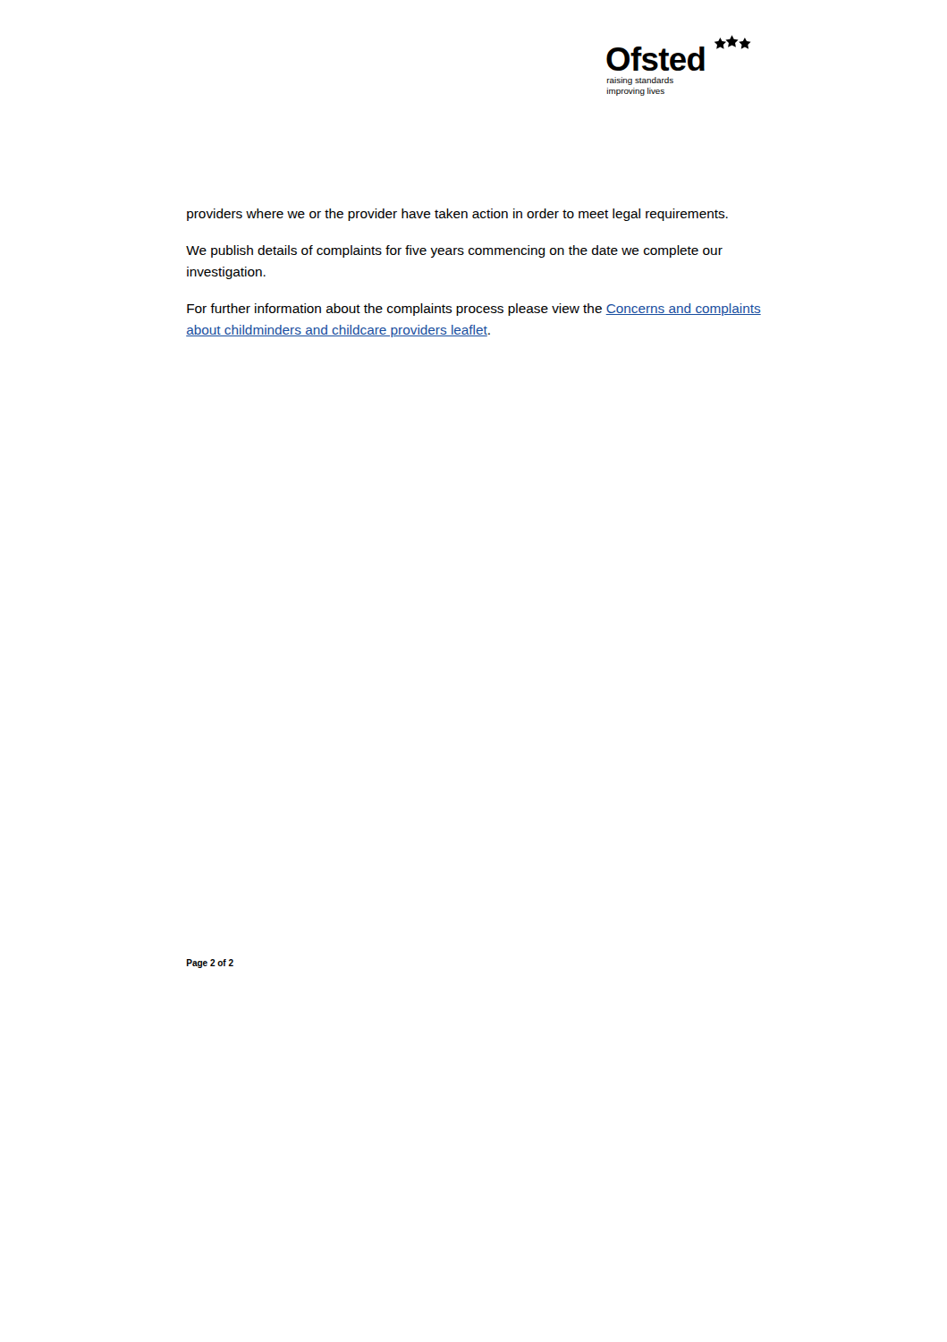Ofsted raising standards improving lives
providers where we or the provider have taken action in order to meet legal requirements.
We publish details of complaints for five years commencing on the date we complete our investigation.
For further information about the complaints process please view the Concerns and complaints about childminders and childcare providers leaflet.
Page 2 of 2